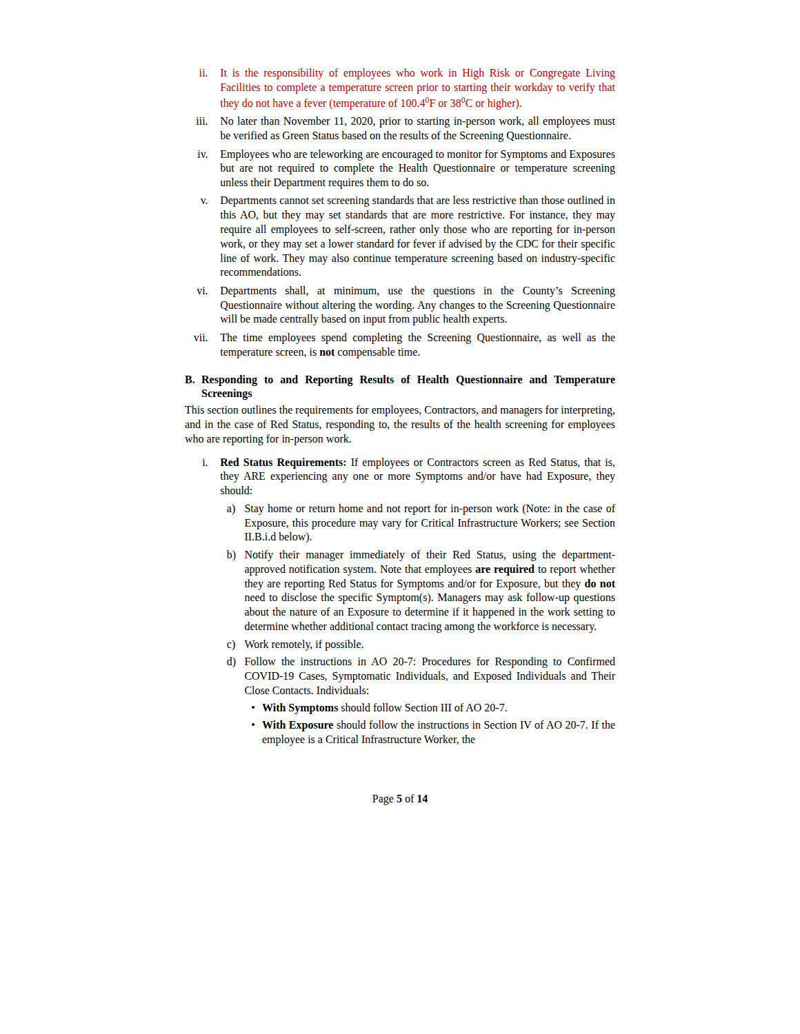ii. It is the responsibility of employees who work in High Risk or Congregate Living Facilities to complete a temperature screen prior to starting their workday to verify that they do not have a fever (temperature of 100.40F or 380C or higher).
iii. No later than November 11, 2020, prior to starting in-person work, all employees must be verified as Green Status based on the results of the Screening Questionnaire.
iv. Employees who are teleworking are encouraged to monitor for Symptoms and Exposures but are not required to complete the Health Questionnaire or temperature screening unless their Department requires them to do so.
v. Departments cannot set screening standards that are less restrictive than those outlined in this AO, but they may set standards that are more restrictive. For instance, they may require all employees to self-screen, rather only those who are reporting for in-person work, or they may set a lower standard for fever if advised by the CDC for their specific line of work. They may also continue temperature screening based on industry-specific recommendations.
vi. Departments shall, at minimum, use the questions in the County’s Screening Questionnaire without altering the wording. Any changes to the Screening Questionnaire will be made centrally based on input from public health experts.
vii. The time employees spend completing the Screening Questionnaire, as well as the temperature screen, is not compensable time.
B. Responding to and Reporting Results of Health Questionnaire and Temperature Screenings
This section outlines the requirements for employees, Contractors, and managers for interpreting, and in the case of Red Status, responding to, the results of the health screening for employees who are reporting for in-person work.
i. Red Status Requirements: If employees or Contractors screen as Red Status, that is, they ARE experiencing any one or more Symptoms and/or have had Exposure, they should:
a) Stay home or return home and not report for in-person work (Note: in the case of Exposure, this procedure may vary for Critical Infrastructure Workers; see Section II.B.i.d below).
b) Notify their manager immediately of their Red Status, using the department-approved notification system. Note that employees are required to report whether they are reporting Red Status for Symptoms and/or for Exposure, but they do not need to disclose the specific Symptom(s). Managers may ask follow-up questions about the nature of an Exposure to determine if it happened in the work setting to determine whether additional contact tracing among the workforce is necessary.
c) Work remotely, if possible.
d) Follow the instructions in AO 20-7: Procedures for Responding to Confirmed COVID-19 Cases, Symptomatic Individuals, and Exposed Individuals and Their Close Contacts. Individuals:
• With Symptoms should follow Section III of AO 20-7.
• With Exposure should follow the instructions in Section IV of AO 20-7. If the employee is a Critical Infrastructure Worker, the
Page 5 of 14